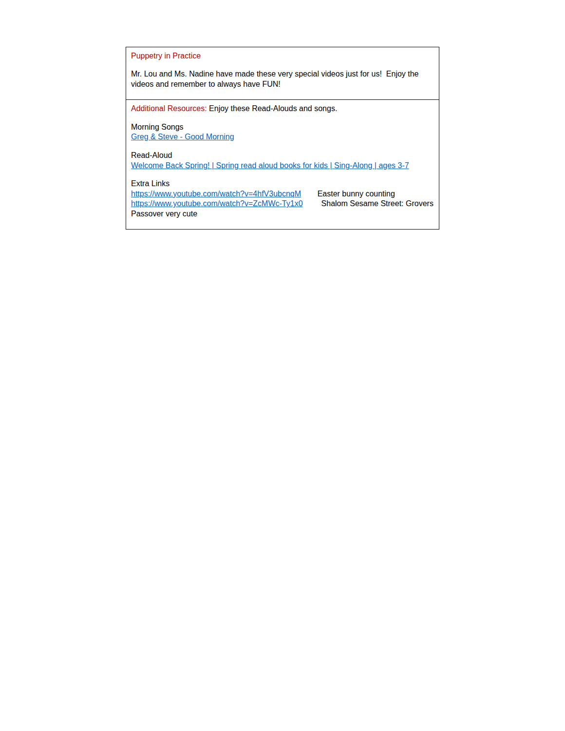| Puppetry in Practice Mr. Lou and Ms. Nadine have made these very special videos just for us! Enjoy the videos and remember to always have FUN! |
| Additional Resources: Enjoy these Read-Alouds and songs. Morning Songs Greg & Steve - Good Morning Read-Aloud Welcome Back Spring! / Spring read aloud books for kids / Sing-Along / ages 3-7 Extra Links https://www.youtube.com/watch?v=4hfV3ubcnqM Easter bunny counting https://www.youtube.com/watch?v=ZcMWc-Ty1x0 Shalom Sesame Street: Grovers Passover very cute |